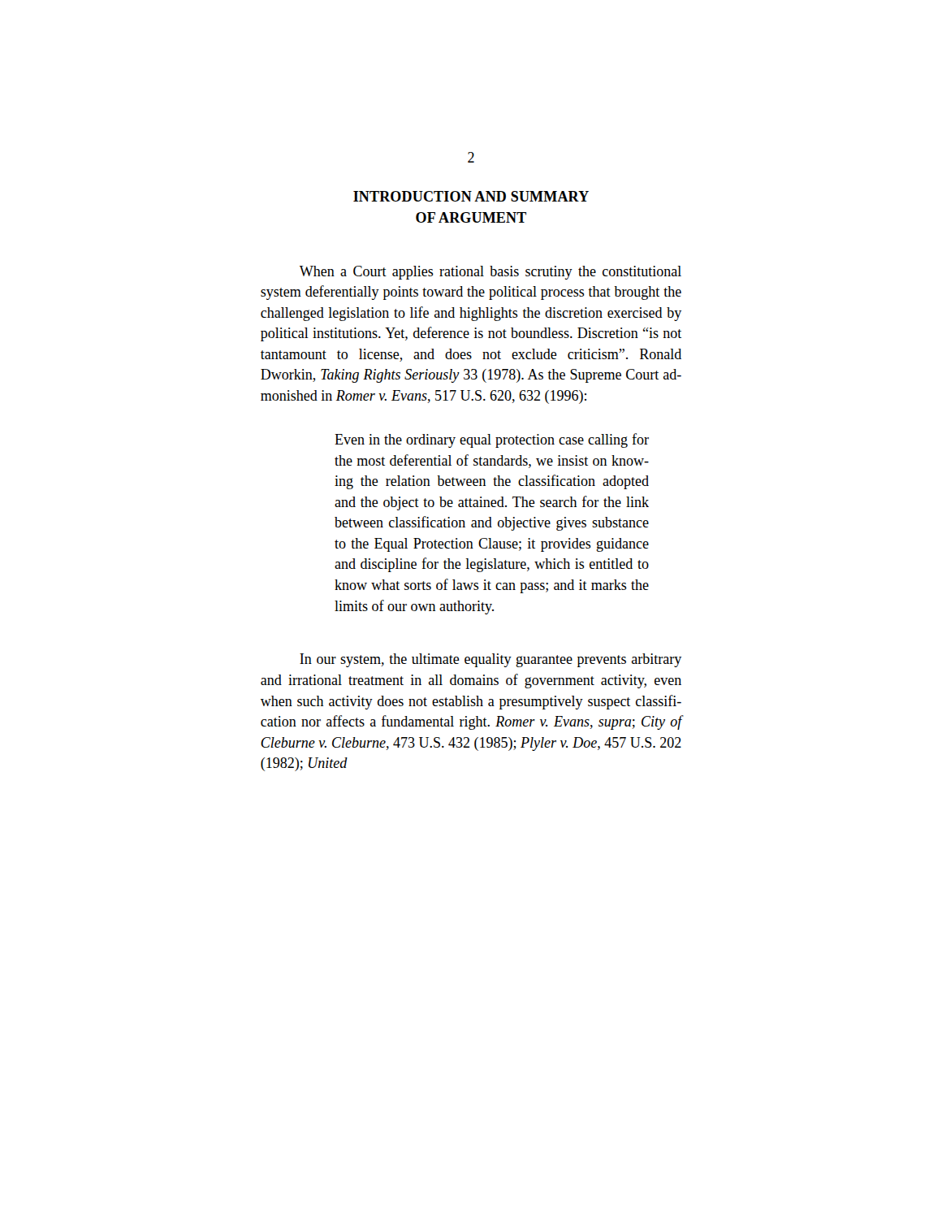2
INTRODUCTION AND SUMMARY
OF ARGUMENT
When a Court applies rational basis scrutiny the constitutional system deferentially points toward the political process that brought the challenged legislation to life and highlights the discretion exercised by political institutions. Yet, deference is not boundless. Discretion “is not tantamount to license, and does not exclude criticism”. Ronald Dworkin, Taking Rights Seriously 33 (1978). As the Supreme Court admonished in Romer v. Evans, 517 U.S. 620, 632 (1996):
Even in the ordinary equal protection case calling for the most deferential of standards, we insist on knowing the relation between the classification adopted and the object to be attained. The search for the link between classification and objective gives substance to the Equal Protection Clause; it provides guidance and discipline for the legislature, which is entitled to know what sorts of laws it can pass; and it marks the limits of our own authority.
In our system, the ultimate equality guarantee prevents arbitrary and irrational treatment in all domains of government activity, even when such activity does not establish a presumptively suspect classification nor affects a fundamental right. Romer v. Evans, supra; City of Cleburne v. Cleburne, 473 U.S. 432 (1985); Plyler v. Doe, 457 U.S. 202 (1982); United